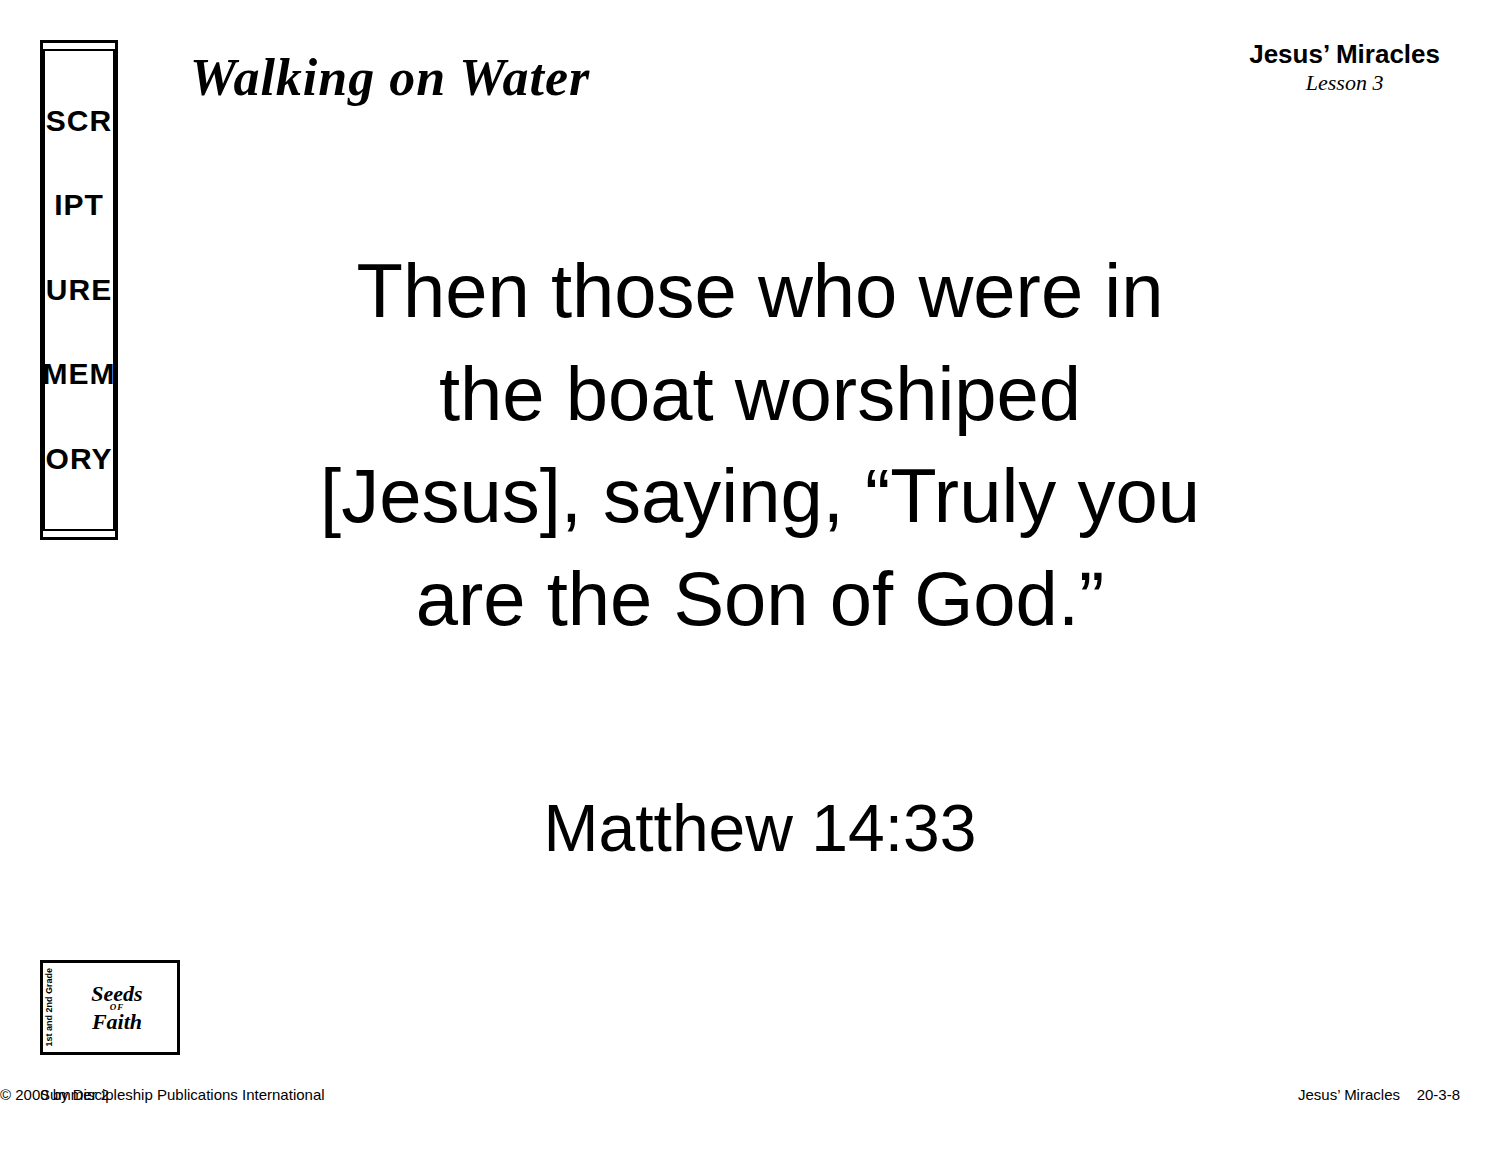SCR IPT URE MEM ORY
Walking on Water
Jesus’ Miracles
Lesson 3
Then those who were in the boat worshiped [Jesus], saying, “Truly you are the Son of God.”
Matthew 14:33
1st and 2nd Grade
Seeds OF Faith
Summer 2 © 2000 by Discipleship Publications International Jesus’ Miracles 20-3-8